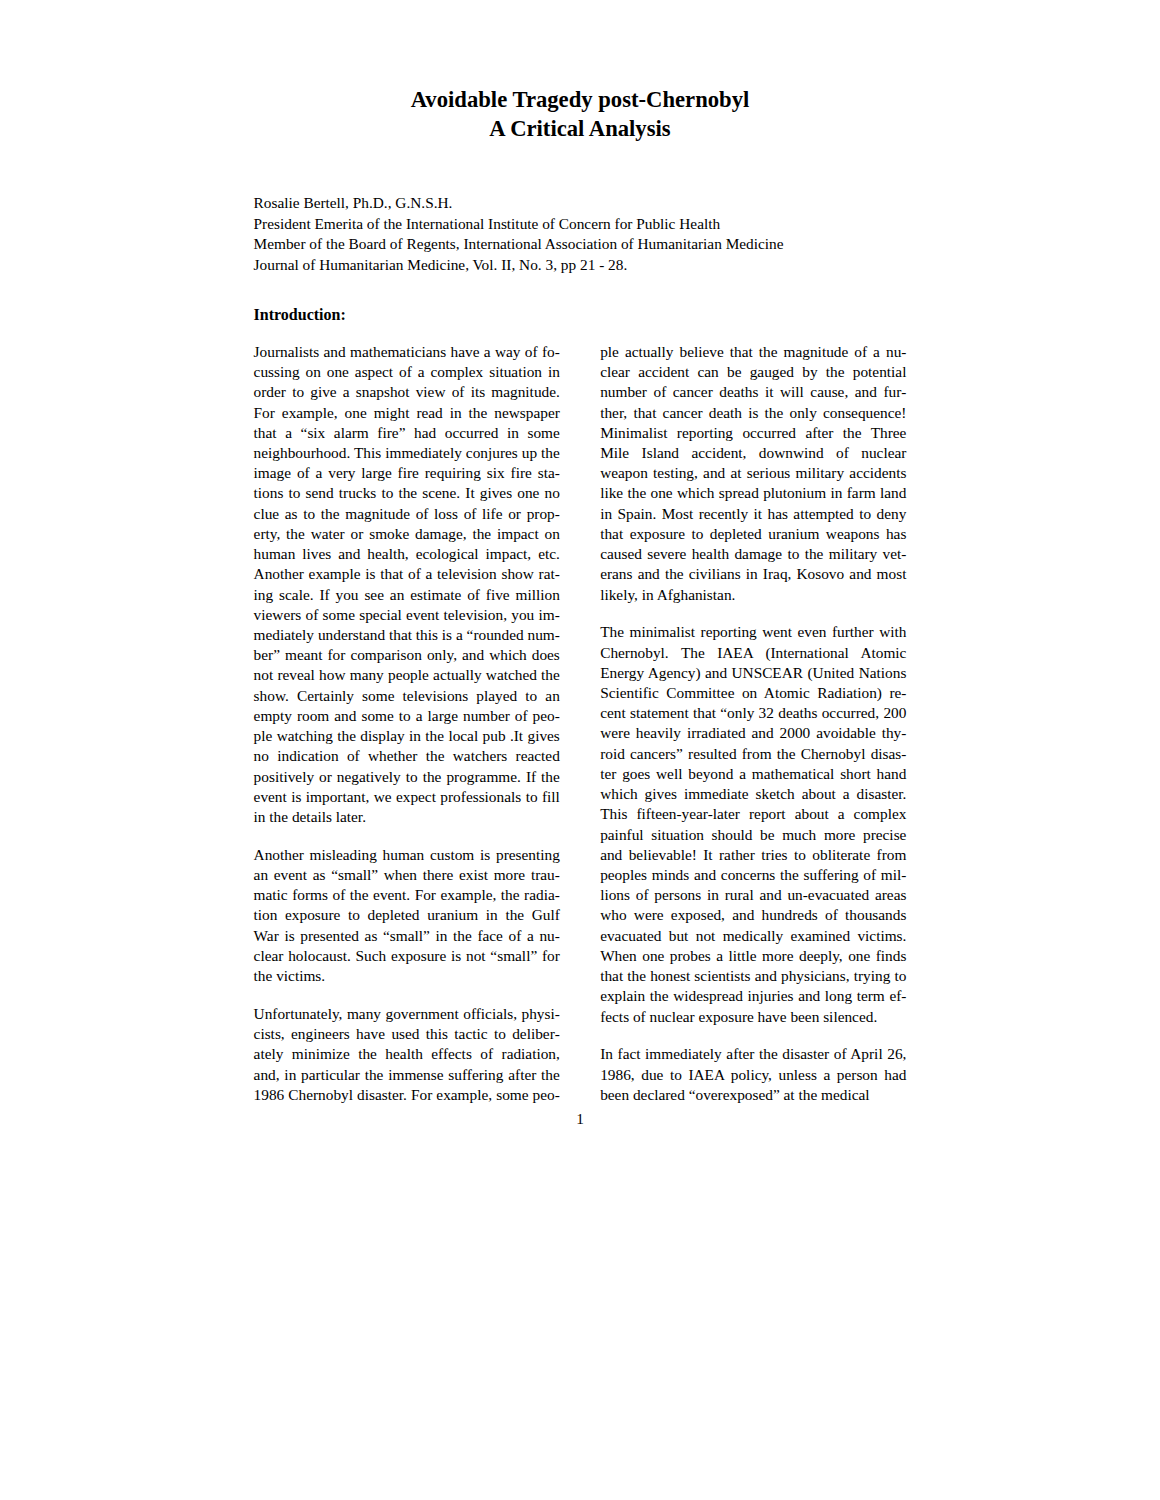Avoidable Tragedy post-Chernobyl
A Critical Analysis
Rosalie Bertell, Ph.D., G.N.S.H.
President Emerita of the International Institute of Concern for Public Health
Member of the Board of Regents, International Association of Humanitarian Medicine
Journal of Humanitarian Medicine, Vol. II, No. 3, pp 21 - 28.
Introduction:
Journalists and mathematicians have a way of focussing on one aspect of a complex situation in order to give a snapshot view of its magnitude. For example, one might read in the newspaper that a “six alarm fire” had occurred in some neighbourhood. This immediately conjures up the image of a very large fire requiring six fire stations to send trucks to the scene. It gives one no clue as to the magnitude of loss of life or property, the water or smoke damage, the impact on human lives and health, ecological impact, etc. Another example is that of a television show rating scale. If you see an estimate of five million viewers of some special event television, you immediately understand that this is a “rounded number” meant for comparison only, and which does not reveal how many people actually watched the show. Certainly some televisions played to an empty room and some to a large number of people watching the display in the local pub .It gives no indication of whether the watchers reacted positively or negatively to the programme. If the event is important, we expect professionals to fill in the details later.
Another misleading human custom is presenting an event as “small” when there exist more traumatic forms of the event. For example, the radiation exposure to depleted uranium in the Gulf War is presented as “small” in the face of a nuclear holocaust. Such exposure is not “small” for the victims.
Unfortunately, many government officials, physicists, engineers have used this tactic to deliberately minimize the health effects of radiation, and, in particular the immense suffering after the 1986 Chernobyl disaster. For example, some people actually believe that the magnitude of a nuclear accident can be gauged by the potential number of cancer deaths it will cause, and further, that cancer death is the only consequence! Minimalist reporting occurred after the Three Mile Island accident, downwind of nuclear weapon testing, and at serious military accidents like the one which spread plutonium in farm land in Spain. Most recently it has attempted to deny that exposure to depleted uranium weapons has caused severe health damage to the military veterans and the civilians in Iraq, Kosovo and most likely, in Afghanistan.
The minimalist reporting went even further with Chernobyl. The IAEA (International Atomic Energy Agency) and UNSCEAR (United Nations Scientific Committee on Atomic Radiation) recent statement that “only 32 deaths occurred, 200 were heavily irradiated and 2000 avoidable thyroid cancers” resulted from the Chernobyl disaster goes well beyond a mathematical short hand which gives immediate sketch about a disaster. This fifteen-year-later report about a complex painful situation should be much more precise and believable! It rather tries to obliterate from peoples minds and concerns the suffering of millions of persons in rural and un-evacuated areas who were exposed, and hundreds of thousands evacuated but not medically examined victims. When one probes a little more deeply, one finds that the honest scientists and physicians, trying to explain the widespread injuries and long term effects of nuclear exposure have been silenced.
In fact immediately after the disaster of April 26, 1986, due to IAEA policy, unless a person had been declared “overexposed” at the medical
1